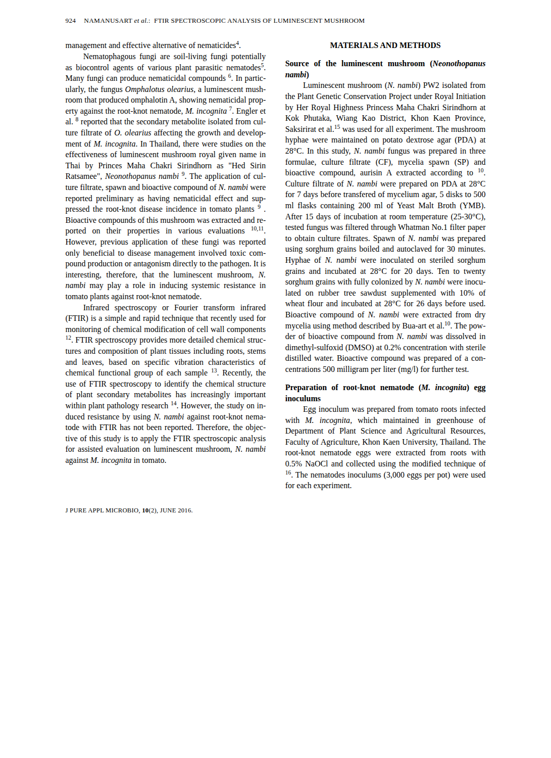924 NAMANUSART et al.: FTIR SPECTROSCOPIC ANALYSIS OF LUMINESCENT MUSHROOM
management and effective alternative of nematicides4.
Nematophagous fungi are soil-living fungi potentially as biocontrol agents of various plant parasitic nematodes5. Many fungi can produce nematicidal compounds 6. In particularly, the fungus Omphalotus olearius, a luminescent mushroom that produced omphalotin A, showing nematicidal property against the root-knot nematode, M. incognita 7. Engler et al. 8 reported that the secondary metabolite isolated from culture filtrate of O. olearius affecting the growth and development of M. incognita. In Thailand, there were studies on the effectiveness of luminescent mushroom royal given name in Thai by Princes Maha Chakri Sirindhorn as "Hed Sirin Ratsamee", Neonothopanus nambi 9. The application of culture filtrate, spawn and bioactive compound of N. nambi were reported preliminary as having nematicidal effect and suppressed the root-knot disease incidence in tomato plants 9 . Bioactive compounds of this mushroom was extracted and reported on their properties in various evaluations 10,11. However, previous application of these fungi was reported only beneficial to disease management involved toxic compound production or antagonism directly to the pathogen. It is interesting, therefore, that the luminescent mushroom, N. nambi may play a role in inducing systemic resistance in tomato plants against root-knot nematode.
Infrared spectroscopy or Fourier transform infrared (FTIR) is a simple and rapid technique that recently used for monitoring of chemical modification of cell wall components 12. FTIR spectroscopy provides more detailed chemical structures and composition of plant tissues including roots, stems and leaves, based on specific vibration characteristics of chemical functional group of each sample 13. Recently, the use of FTIR spectroscopy to identify the chemical structure of plant secondary metabolites has increasingly important within plant pathology research 14. However, the study on induced resistance by using N. nambi against root-knot nematode with FTIR has not been reported. Therefore, the objective of this study is to apply the FTIR spectroscopic analysis for assisted evaluation on luminescent mushroom, N. nambi against M. incognita in tomato.
Materials and Methods
Source of the luminescent mushroom (Neonothopanus nambi)
Luminescent mushroom (N. nambi) PW2 isolated from the Plant Genetic Conservation Project under Royal Initiation by Her Royal Highness Princess Maha Chakri Sirindhorn at Kok Phutaka, Wiang Kao District, Khon Kaen Province, Saksirirat et al.15 was used for all experiment. The mushroom hyphae were maintained on potato dextrose agar (PDA) at 28°C. In this study, N. nambi fungus was prepared in three formulae, culture filtrate (CF), mycelia spawn (SP) and bioactive compound, aurisin A extracted according to 10. Culture filtrate of N. nambi were prepared on PDA at 28°C for 7 days before transfered of mycelium agar, 5 disks to 500 ml flasks containing 200 ml of Yeast Malt Broth (YMB). After 15 days of incubation at room temperature (25-30°C), tested fungus was filtered through Whatman No.1 filter paper to obtain culture filtrates. Spawn of N. nambi was prepared using sorghum grains boiled and autoclaved for 30 minutes. Hyphae of N. nambi were inoculated on steriled sorghum grains and incubated at 28°C for 20 days. Ten to twenty sorghum grains with fully colonized by N. nambi were inoculated on rubber tree sawdust supplemented with 10% of wheat flour and incubated at 28°C for 26 days before used. Bioactive compound of N. nambi were extracted from dry mycelia using method described by Bua-art et al.10. The powder of bioactive compound from N. nambi was dissolved in dimethyl-sulfoxid (DMSO) at 0.2% concentration with sterile distilled water. Bioactive compound was prepared of a concentrations 500 milligram per liter (mg/l) for further test.
Preparation of root-knot nematode (M. incognita) egg inoculums
Egg inoculum was prepared from tomato roots infected with M. incognita, which maintained in greenhouse of Department of Plant Science and Agricultural Resources, Faculty of Agriculture, Khon Kaen University, Thailand. The root-knot nematode eggs were extracted from roots with 0.5% NaOCl and collected using the modified technique of 16. The nematodes inoculums (3,000 eggs per pot) were used for each experiment.
J PURE APPL MICROBIO, 10(2), JUNE 2016.